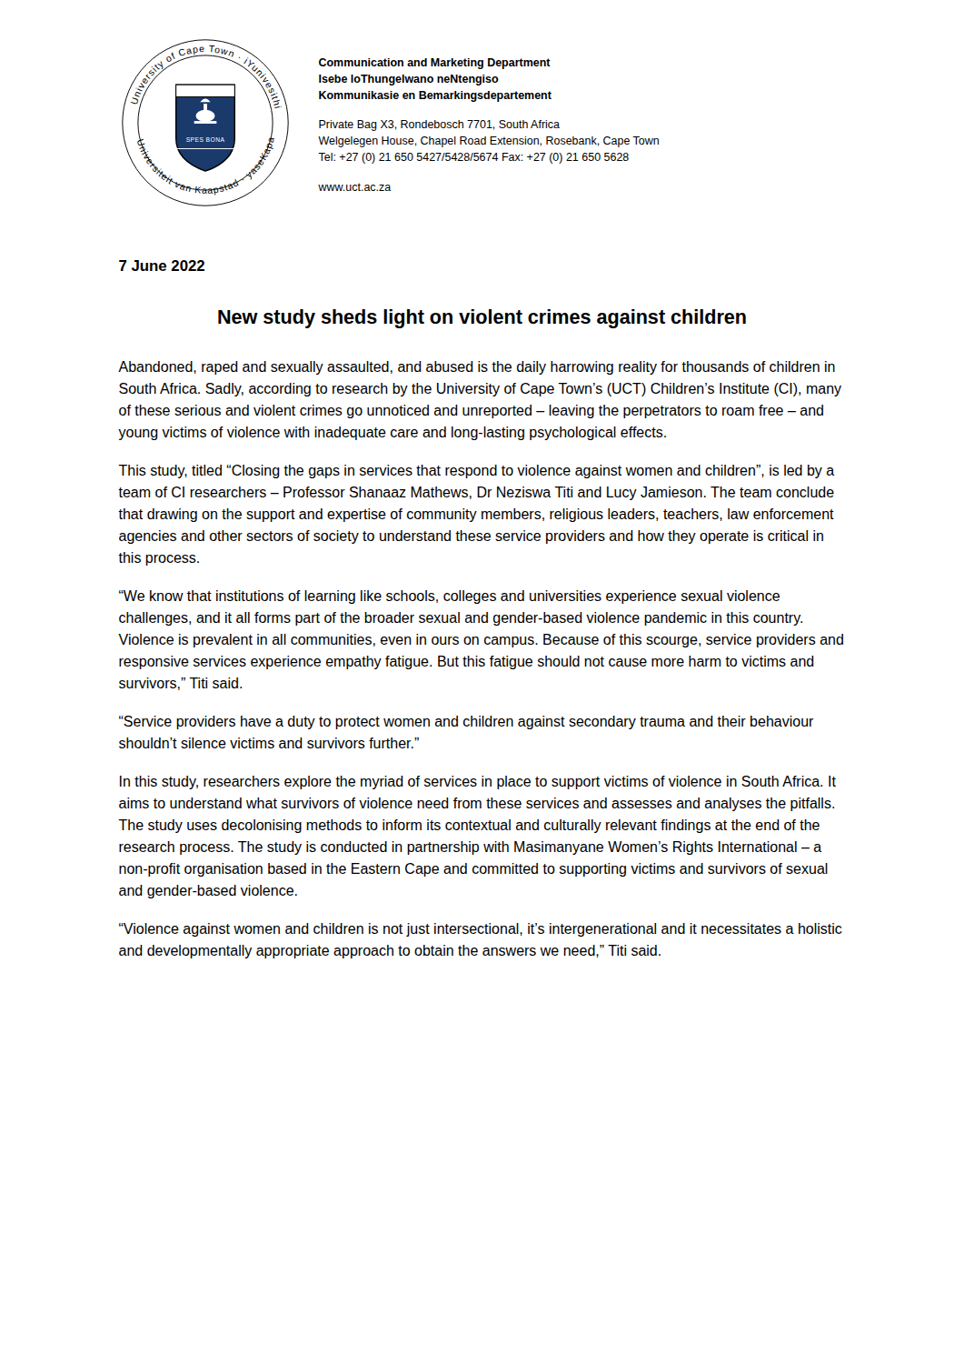University of Cape Town crest University of Cape Town · iYunivesithi Universiteit van Kaapstad · yaseKapa SPES BONA
Communication and Marketing Department Isebe loThungelwano neNtengiso Kommunikasie en Bemarkingsdepartement
Private Bag X3, Rondebosch 7701, South Africa Welgelegen House, Chapel Road Extension, Rosebank, Cape Town Tel: +27 (0) 21 650 5427/5428/5674 Fax: +27 (0) 21 650 5628
www.uct.ac.za
7 June 2022
New study sheds light on violent crimes against children
Abandoned, raped and sexually assaulted, and abused is the daily harrowing reality for thousands of children in South Africa. Sadly, according to research by the University of Cape Town’s (UCT) Children’s Institute (CI), many of these serious and violent crimes go unnoticed and unreported – leaving the perpetrators to roam free – and young victims of violence with inadequate care and long-lasting psychological effects.
This study, titled “Closing the gaps in services that respond to violence against women and children”, is led by a team of CI researchers – Professor Shanaaz Mathews, Dr Neziswa Titi and Lucy Jamieson. The team conclude that drawing on the support and expertise of community members, religious leaders, teachers, law enforcement agencies and other sectors of society to understand these service providers and how they operate is critical in this process.
“We know that institutions of learning like schools, colleges and universities experience sexual violence challenges, and it all forms part of the broader sexual and gender-based violence pandemic in this country. Violence is prevalent in all communities, even in ours on campus. Because of this scourge, service providers and responsive services experience empathy fatigue. But this fatigue should not cause more harm to victims and survivors,” Titi said.
“Service providers have a duty to protect women and children against secondary trauma and their behaviour shouldn’t silence victims and survivors further.”
In this study, researchers explore the myriad of services in place to support victims of violence in South Africa. It aims to understand what survivors of violence need from these services and assesses and analyses the pitfalls. The study uses decolonising methods to inform its contextual and culturally relevant findings at the end of the research process. The study is conducted in partnership with Masimanyane Women’s Rights International – a non-profit organisation based in the Eastern Cape and committed to supporting victims and survivors of sexual and gender-based violence.
“Violence against women and children is not just intersectional, it’s intergenerational and it necessitates a holistic and developmentally appropriate approach to obtain the answers we need,” Titi said.